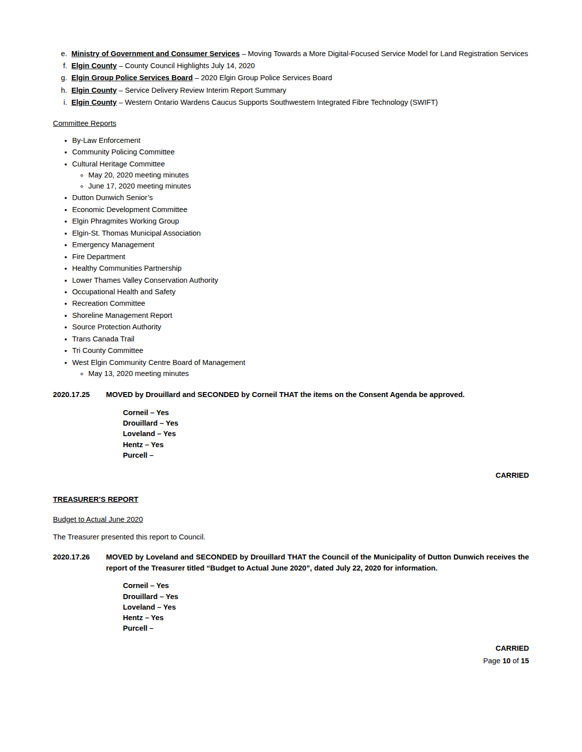Ministry of Government and Consumer Services – Moving Towards a More Digital-Focused Service Model for Land Registration Services
Elgin County – County Council Highlights July 14, 2020
Elgin Group Police Services Board – 2020 Elgin Group Police Services Board
Elgin County – Service Delivery Review Interim Report Summary
Elgin County – Western Ontario Wardens Caucus Supports Southwestern Integrated Fibre Technology (SWIFT)
Committee Reports
By-Law Enforcement
Community Policing Committee
Cultural Heritage Committee
May 20, 2020 meeting minutes
June 17, 2020 meeting minutes
Dutton Dunwich Senior’s
Economic Development Committee
Elgin Phragmites Working Group
Elgin-St. Thomas Municipal Association
Emergency Management
Fire Department
Healthy Communities Partnership
Lower Thames Valley Conservation Authority
Occupational Health and Safety
Recreation Committee
Shoreline Management Report
Source Protection Authority
Trans Canada Trail
Tri County Committee
West Elgin Community Centre Board of Management
May 13, 2020 meeting minutes
2020.17.25
MOVED by Drouillard and SECONDED by Corneil THAT the items on the Consent Agenda be approved.
Corneil – Yes
Drouillard – Yes
Loveland – Yes
Hentz – Yes
Purcell –
CARRIED
TREASURER’S REPORT
Budget to Actual June 2020
The Treasurer presented this report to Council.
2020.17.26
MOVED by Loveland and SECONDED by Drouillard THAT the Council of the Municipality of Dutton Dunwich receives the report of the Treasurer titled “Budget to Actual June 2020”, dated July 22, 2020 for information.
Corneil – Yes
Drouillard – Yes
Loveland – Yes
Hentz – Yes
Purcell –
CARRIED
Page 10 of 15